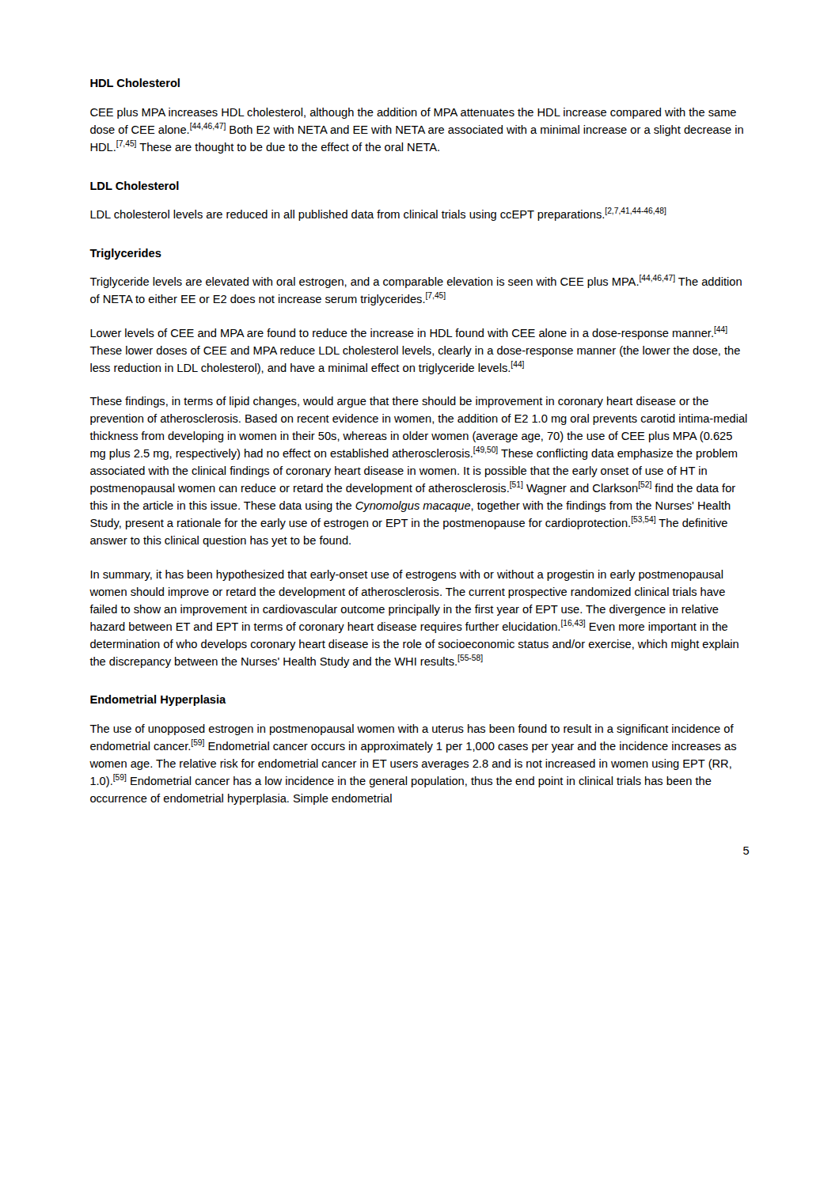HDL Cholesterol
CEE plus MPA increases HDL cholesterol, although the addition of MPA attenuates the HDL increase compared with the same dose of CEE alone.[44,46,47] Both E2 with NETA and EE with NETA are associated with a minimal increase or a slight decrease in HDL.[7,45] These are thought to be due to the effect of the oral NETA.
LDL Cholesterol
LDL cholesterol levels are reduced in all published data from clinical trials using ccEPT preparations.[2,7,41,44-46,48]
Triglycerides
Triglyceride levels are elevated with oral estrogen, and a comparable elevation is seen with CEE plus MPA.[44,46,47] The addition of NETA to either EE or E2 does not increase serum triglycerides.[7,45]
Lower levels of CEE and MPA are found to reduce the increase in HDL found with CEE alone in a dose-response manner.[44] These lower doses of CEE and MPA reduce LDL cholesterol levels, clearly in a dose-response manner (the lower the dose, the less reduction in LDL cholesterol), and have a minimal effect on triglyceride levels.[44]
These findings, in terms of lipid changes, would argue that there should be improvement in coronary heart disease or the prevention of atherosclerosis. Based on recent evidence in women, the addition of E2 1.0 mg oral prevents carotid intima-medial thickness from developing in women in their 50s, whereas in older women (average age, 70) the use of CEE plus MPA (0.625 mg plus 2.5 mg, respectively) had no effect on established atherosclerosis.[49,50] These conflicting data emphasize the problem associated with the clinical findings of coronary heart disease in women. It is possible that the early onset of use of HT in postmenopausal women can reduce or retard the development of atherosclerosis.[51] Wagner and Clarkson[52] find the data for this in the article in this issue. These data using the Cynomolgus macaque, together with the findings from the Nurses' Health Study, present a rationale for the early use of estrogen or EPT in the postmenopause for cardioprotection.[53,54] The definitive answer to this clinical question has yet to be found.
In summary, it has been hypothesized that early-onset use of estrogens with or without a progestin in early postmenopausal women should improve or retard the development of atherosclerosis. The current prospective randomized clinical trials have failed to show an improvement in cardiovascular outcome principally in the first year of EPT use. The divergence in relative hazard between ET and EPT in terms of coronary heart disease requires further elucidation.[16,43] Even more important in the determination of who develops coronary heart disease is the role of socioeconomic status and/or exercise, which might explain the discrepancy between the Nurses' Health Study and the WHI results.[55-58]
Endometrial Hyperplasia
The use of unopposed estrogen in postmenopausal women with a uterus has been found to result in a significant incidence of endometrial cancer.[59] Endometrial cancer occurs in approximately 1 per 1,000 cases per year and the incidence increases as women age. The relative risk for endometrial cancer in ET users averages 2.8 and is not increased in women using EPT (RR, 1.0).[59] Endometrial cancer has a low incidence in the general population, thus the end point in clinical trials has been the occurrence of endometrial hyperplasia. Simple endometrial
5